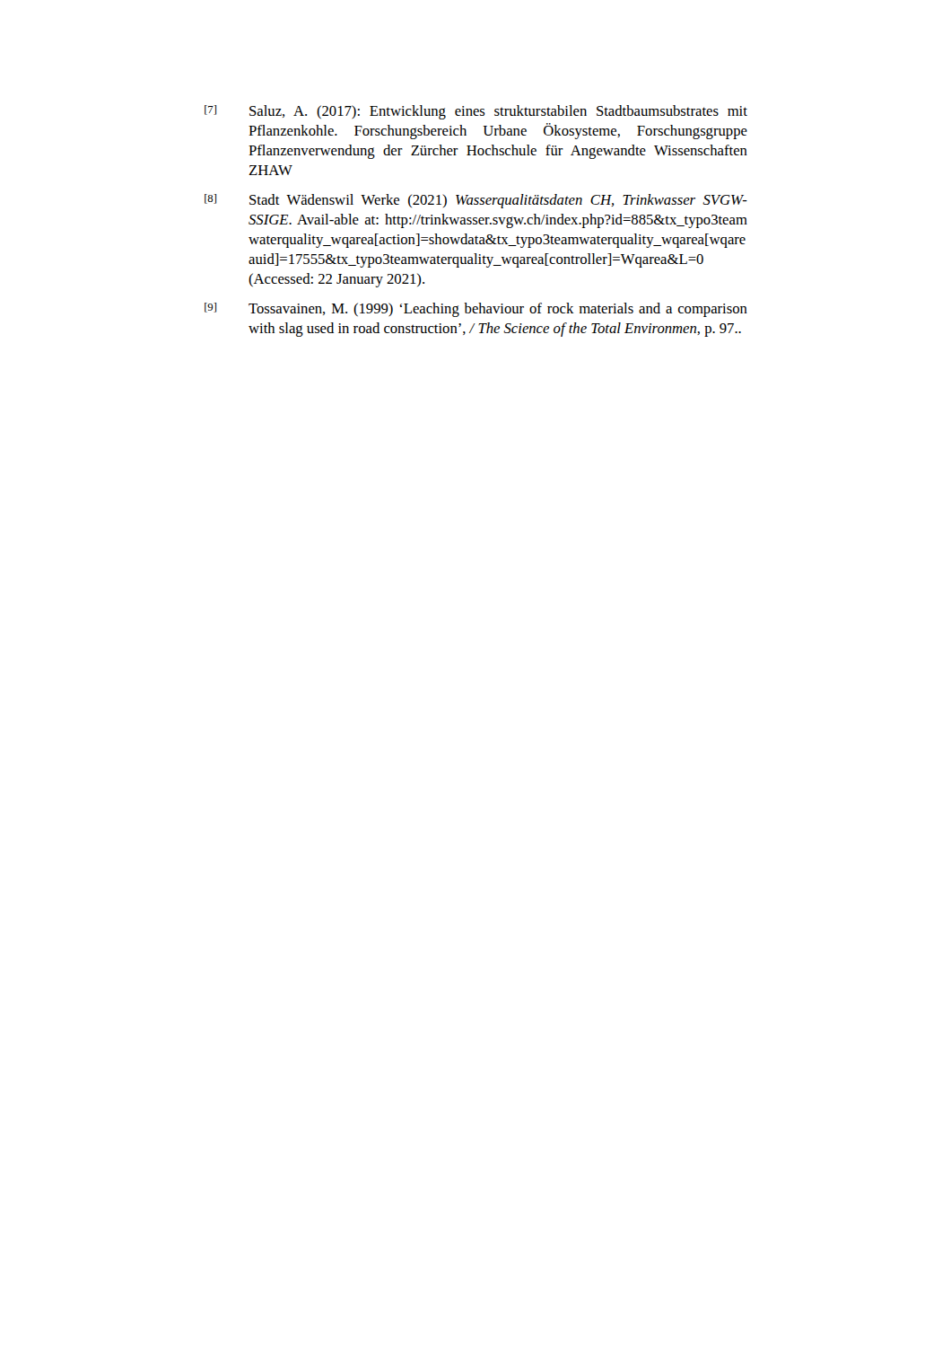[7] Saluz, A. (2017): Entwicklung eines strukturstabilen Stadtbaumsubstrates mit Pflanzenkohle. Forschungsbereich Urbane Ökosysteme, Forschungsgruppe Pflanzenverwendung der Zürcher Hochschule für Angewandte Wissenschaften ZHAW
[8] Stadt Wädenswil Werke (2021) Wasserqualitätsdaten CH, Trinkwasser SVGW-SSIGE. Avail-able at: http://trinkwasser.svgw.ch/index.php?id=885&tx_typo3teamwaterquality_wqarea[action]=showdata&tx_typo3teamwaterquality_wqarea[wqareauid]=17555&tx_typo3teamwaterquality_wqarea[controller]=Wqarea&L=0 (Accessed: 22 January 2021).
[9] Tossavainen, M. (1999) ‘Leaching behaviour of rock materials and a comparison with slag used in road construction’, / The Science of the Total Environmen, p. 97..